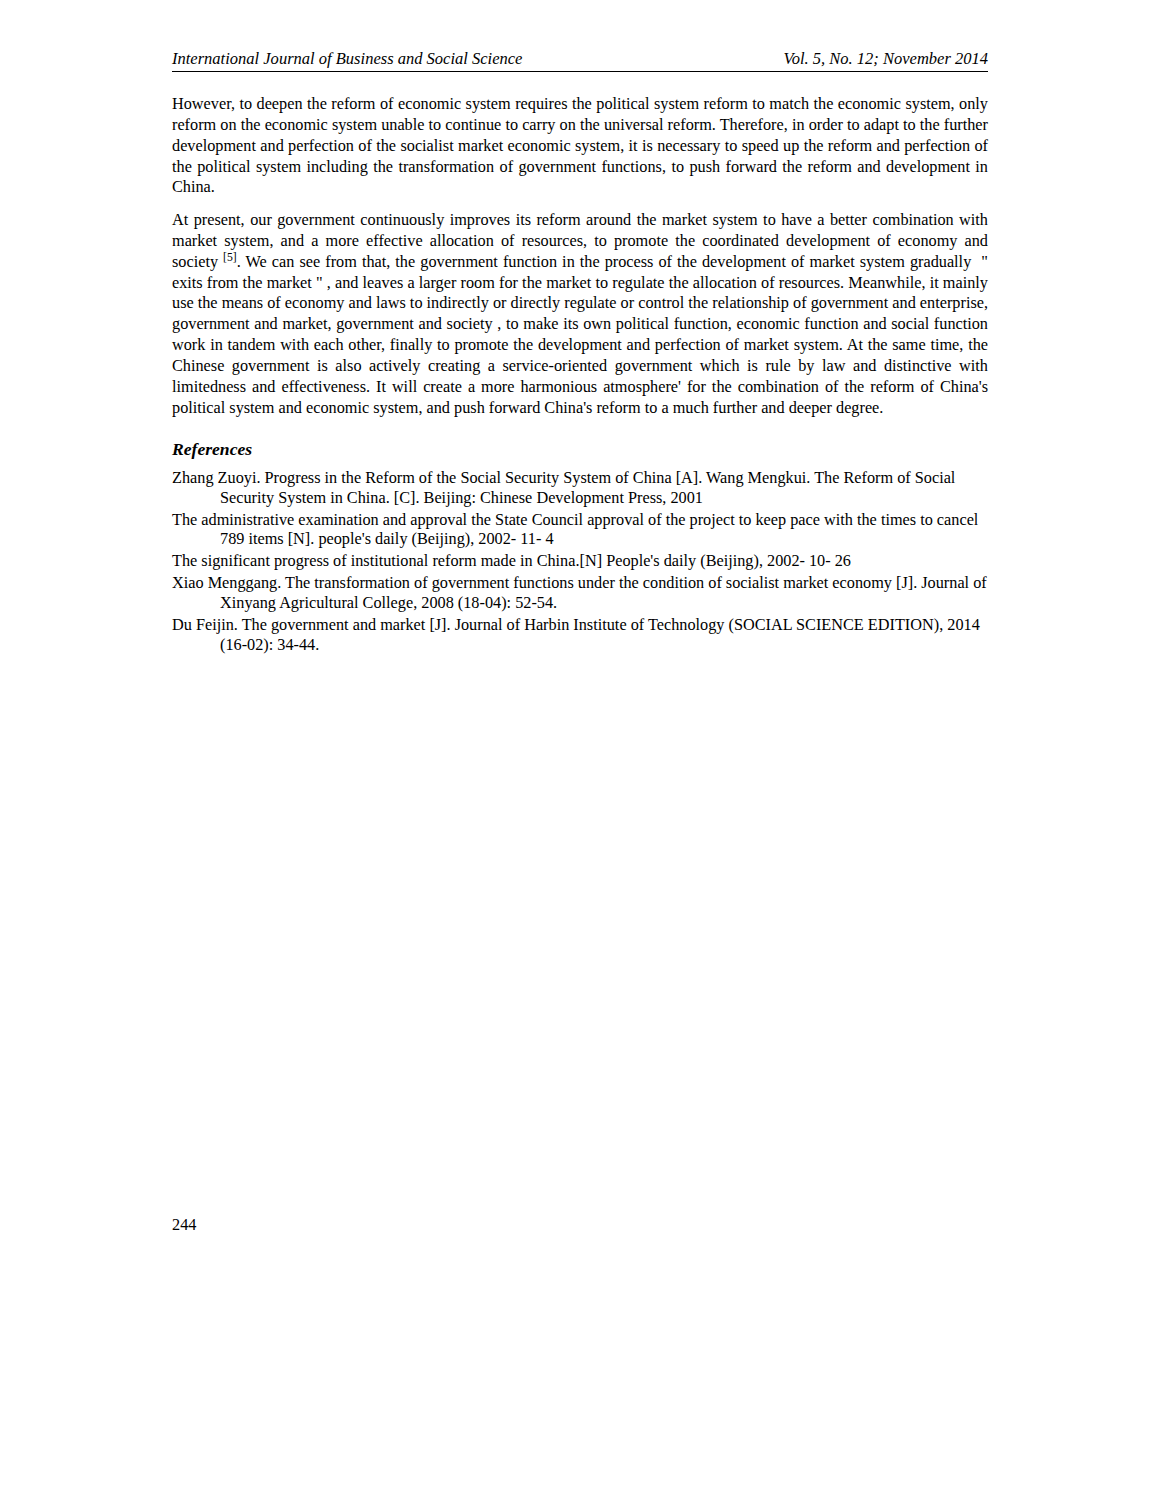International Journal of Business and Social Science
Vol. 5, No. 12; November 2014
However, to deepen the reform of economic system requires the political system reform to match the economic system, only reform on the economic system unable to continue to carry on the universal reform. Therefore, in order to adapt to the further development and perfection of the socialist market economic system, it is necessary to speed up the reform and perfection of the political system including the transformation of government functions, to push forward the reform and development in China.
At present, our government continuously improves its reform around the market system to have a better combination with market system, and a more effective allocation of resources, to promote the coordinated development of economy and society [5]. We can see from that, the government function in the process of the development of market system gradually " exits from the market " , and leaves a larger room for the market to regulate the allocation of resources. Meanwhile, it mainly use the means of economy and laws to indirectly or directly regulate or control the relationship of government and enterprise, government and market, government and society , to make its own political function, economic function and social function work in tandem with each other, finally to promote the development and perfection of market system. At the same time, the Chinese government is also actively creating a service-oriented government which is rule by law and distinctive with limitedness and effectiveness. It will create a more harmonious atmosphere' for the combination of the reform of China's political system and economic system, and push forward China's reform to a much further and deeper degree.
References
Zhang Zuoyi. Progress in the Reform of the Social Security System of China [A]. Wang Mengkui. The Reform of Social Security System in China. [C]. Beijing: Chinese Development Press, 2001
The administrative examination and approval the State Council approval of the project to keep pace with the times to cancel 789 items [N]. people's daily (Beijing), 2002- 11- 4
The significant progress of institutional reform made in China.[N] People's daily (Beijing), 2002- 10- 26
Xiao Menggang. The transformation of government functions under the condition of socialist market economy [J]. Journal of Xinyang Agricultural College, 2008 (18-04): 52-54.
Du Feijin. The government and market [J]. Journal of Harbin Institute of Technology (SOCIAL SCIENCE EDITION), 2014 (16-02): 34-44.
244